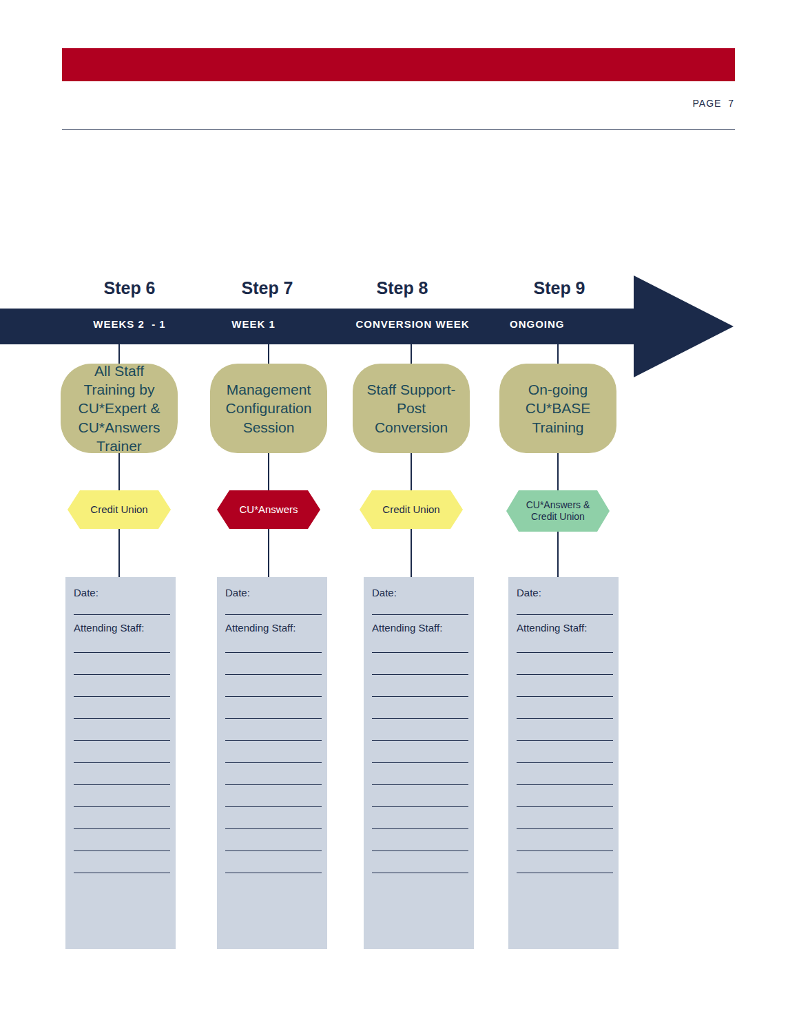PAGE 7
Step 6
Step 7
Step 8
Step 9
WEEKS 2 - 1
WEEK 1
CONVERSION WEEK
ONGOING
All Staff
Training by
CU*Expert &
CU*Answers
Trainer
Management
Configuration
Session
Staff Support-
Post
Conversion
On-going
CU*BASE
Training
Credit Union
CU*Answers
Credit Union
CU*Answers &
Credit Union
Date:
Attending Staff:
Date:
Attending Staff:
Date:
Attending Staff:
Date:
Attending Staff: